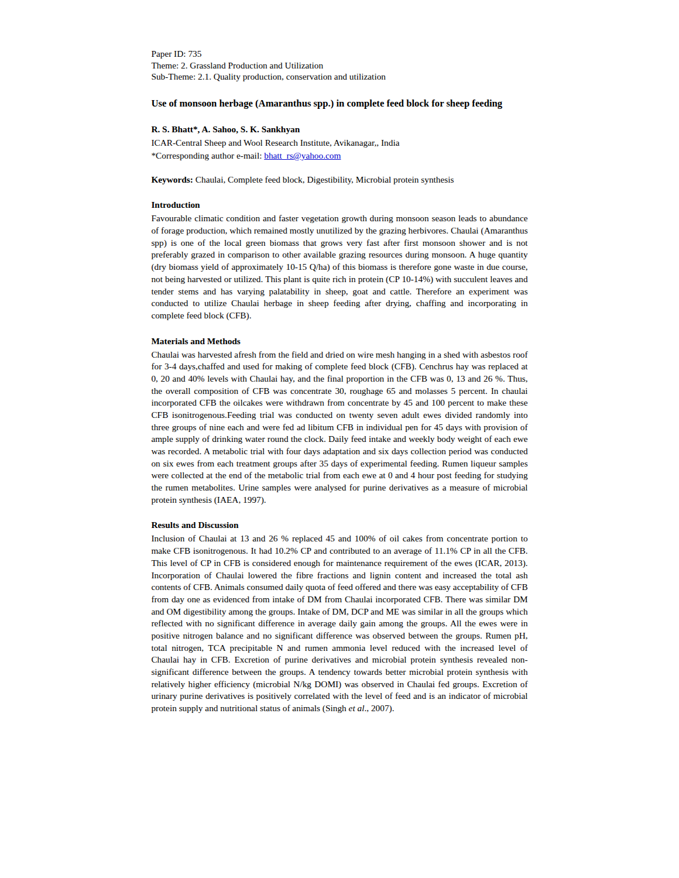Paper ID: 735
Theme: 2. Grassland Production and Utilization
Sub-Theme: 2.1. Quality production, conservation and utilization
Use of monsoon herbage (Amaranthus spp.) in complete feed block for sheep feeding
R. S. Bhatt*, A. Sahoo, S. K. Sankhyan
ICAR-Central Sheep and Wool Research Institute, Avikanagar,, India
*Corresponding author e-mail: bhatt_rs@yahoo.com
Keywords: Chaulai, Complete feed block, Digestibility, Microbial protein synthesis
Introduction
Favourable climatic condition and faster vegetation growth during monsoon season leads to abundance of forage production, which remained mostly unutilized by the grazing herbivores. Chaulai (Amaranthus spp) is one of the local green biomass that grows very fast after first monsoon shower and is not preferably grazed in comparison to other available grazing resources during monsoon. A huge quantity (dry biomass yield of approximately 10-15 Q/ha) of this biomass is therefore gone waste in due course, not being harvested or utilized. This plant is quite rich in protein (CP 10-14%) with succulent leaves and tender stems and has varying palatability in sheep, goat and cattle. Therefore an experiment was conducted to utilize Chaulai herbage in sheep feeding after drying, chaffing and incorporating in complete feed block (CFB).
Materials and Methods
Chaulai was harvested afresh from the field and dried on wire mesh hanging in a shed with asbestos roof for 3-4 days,chaffed and used for making of complete feed block (CFB). Cenchrus hay was replaced at 0, 20 and 40% levels with Chaulai hay, and the final proportion in the CFB was 0, 13 and 26 %. Thus, the overall composition of CFB was concentrate 30, roughage 65 and molasses 5 percent. In chaulai incorporated CFB the oilcakes were withdrawn from concentrate by 45 and 100 percent to make these CFB isonitrogenous.Feeding trial was conducted on twenty seven adult ewes divided randomly into three groups of nine each and were fed ad libitum CFB in individual pen for 45 days with provision of ample supply of drinking water round the clock. Daily feed intake and weekly body weight of each ewe was recorded. A metabolic trial with four days adaptation and six days collection period was conducted on six ewes from each treatment groups after 35 days of experimental feeding. Rumen liqueur samples were collected at the end of the metabolic trial from each ewe at 0 and 4 hour post feeding for studying the rumen metabolites. Urine samples were analysed for purine derivatives as a measure of microbial protein synthesis (IAEA, 1997).
Results and Discussion
Inclusion of Chaulai at 13 and 26 % replaced 45 and 100% of oil cakes from concentrate portion to make CFB isonitrogenous. It had 10.2% CP and contributed to an average of 11.1% CP in all the CFB. This level of CP in CFB is considered enough for maintenance requirement of the ewes (ICAR, 2013). Incorporation of Chaulai lowered the fibre fractions and lignin content and increased the total ash contents of CFB. Animals consumed daily quota of feed offered and there was easy acceptability of CFB from day one as evidenced from intake of DM from Chaulai incorporated CFB. There was similar DM and OM digestibility among the groups. Intake of DM, DCP and ME was similar in all the groups which reflected with no significant difference in average daily gain among the groups. All the ewes were in positive nitrogen balance and no significant difference was observed between the groups. Rumen pH, total nitrogen, TCA precipitable N and rumen ammonia level reduced with the increased level of Chaulai hay in CFB. Excretion of purine derivatives and microbial protein synthesis revealed non-significant difference between the groups. A tendency towards better microbial protein synthesis with relatively higher efficiency (microbial N/kg DOMI) was observed in Chaulai fed groups. Excretion of urinary purine derivatives is positively correlated with the level of feed and is an indicator of microbial protein supply and nutritional status of animals (Singh et al., 2007).